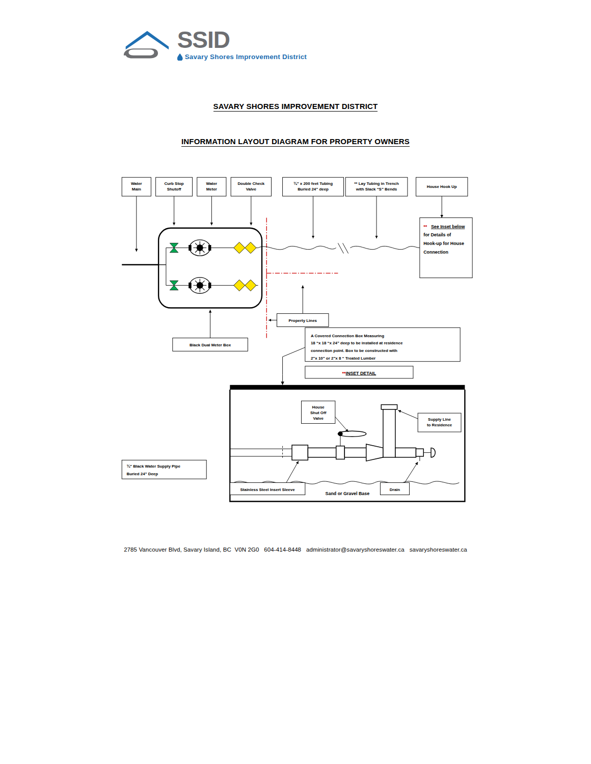SSID
Savary Shores Improvement District
SAVARY SHORES IMPROVEMENT DISTRICT
INFORMATION LAYOUT DIAGRAM FOR PROPERTY OWNERS
Water Main Curb Stop Shutoff Water Meter Double Check Valve ¾” x 200 feet Tubing Buried 24” deep ** Lay Tubing in Trench with Slack “S” Bends House Hook Up Black Dual Meter Box Property Lines ** See Inset below for Details of Hook-up for House Connection A Covered Connection Box Measuring 18 “x 18 “x 24” deep to be installed at residence connection point. Box to be constructed with 2”x 10” or 2”x 8 “ Treated Lumber **INSET DETAIL Sand or Gravel Base House Shut Off Valve Supply Line to Residence ¾” Black Water Supply Pipe Buried 24” Deep Stainless Steel Insert Sleeve Drain
2785 Vancouver Blvd, Savary Island, BC V0N 2G0 604-414-8448 administrator@savaryshoreswater.ca savaryshoreswater.ca